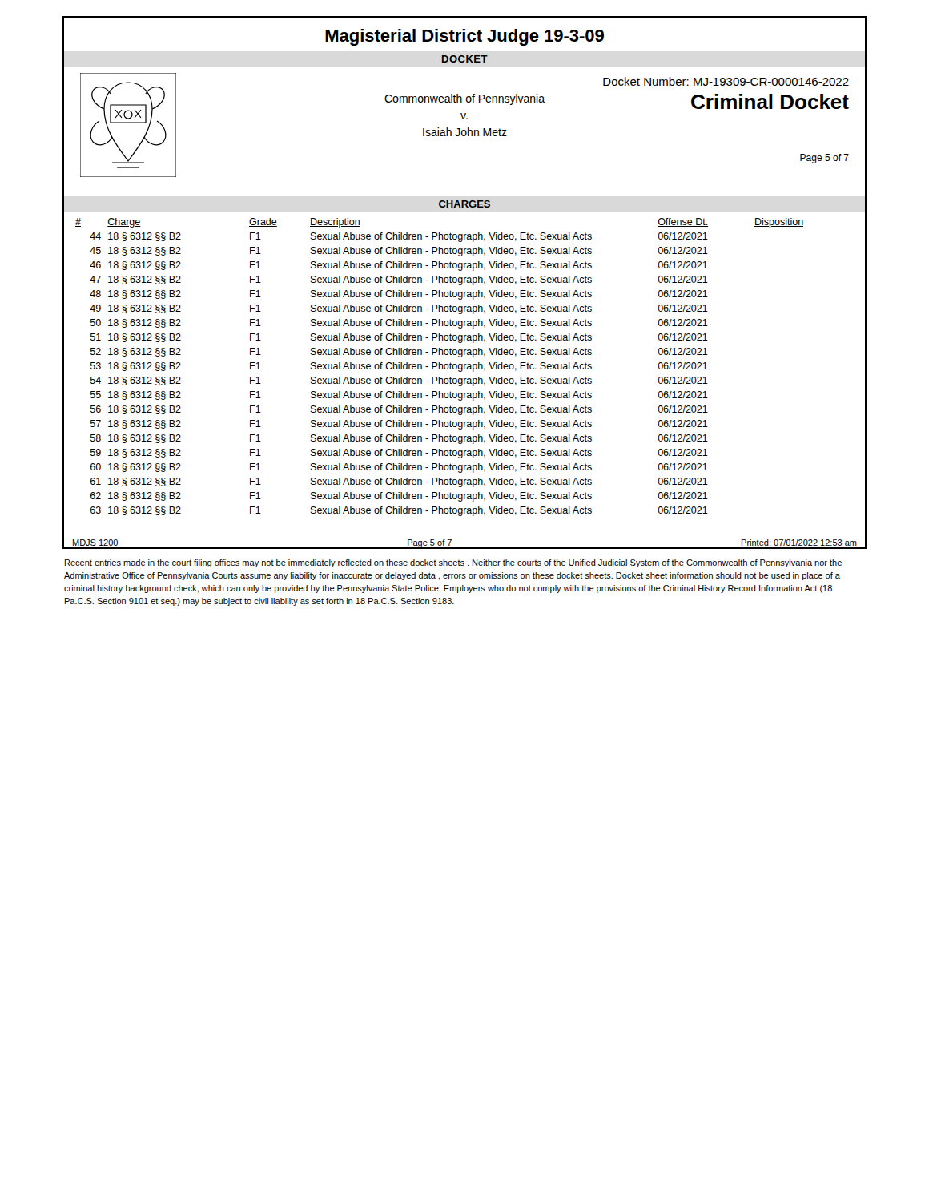Magisterial District Judge 19-3-09
DOCKET
Docket Number: MJ-19309-CR-0000146-2022
Criminal Docket
Commonwealth of Pennsylvania
v.
Isaiah John Metz
Page 5 of 7
CHARGES
| # | Charge | Grade | Description | Offense Dt. | Disposition |
| --- | --- | --- | --- | --- | --- |
| 44 | 18 § 6312 §§ B2 | F1 | Sexual Abuse of Children - Photograph, Video, Etc. Sexual Acts | 06/12/2021 | |
| 45 | 18 § 6312 §§ B2 | F1 | Sexual Abuse of Children - Photograph, Video, Etc. Sexual Acts | 06/12/2021 | |
| 46 | 18 § 6312 §§ B2 | F1 | Sexual Abuse of Children - Photograph, Video, Etc. Sexual Acts | 06/12/2021 | |
| 47 | 18 § 6312 §§ B2 | F1 | Sexual Abuse of Children - Photograph, Video, Etc. Sexual Acts | 06/12/2021 | |
| 48 | 18 § 6312 §§ B2 | F1 | Sexual Abuse of Children - Photograph, Video, Etc. Sexual Acts | 06/12/2021 | |
| 49 | 18 § 6312 §§ B2 | F1 | Sexual Abuse of Children - Photograph, Video, Etc. Sexual Acts | 06/12/2021 | |
| 50 | 18 § 6312 §§ B2 | F1 | Sexual Abuse of Children - Photograph, Video, Etc. Sexual Acts | 06/12/2021 | |
| 51 | 18 § 6312 §§ B2 | F1 | Sexual Abuse of Children - Photograph, Video, Etc. Sexual Acts | 06/12/2021 | |
| 52 | 18 § 6312 §§ B2 | F1 | Sexual Abuse of Children - Photograph, Video, Etc. Sexual Acts | 06/12/2021 | |
| 53 | 18 § 6312 §§ B2 | F1 | Sexual Abuse of Children - Photograph, Video, Etc. Sexual Acts | 06/12/2021 | |
| 54 | 18 § 6312 §§ B2 | F1 | Sexual Abuse of Children - Photograph, Video, Etc. Sexual Acts | 06/12/2021 | |
| 55 | 18 § 6312 §§ B2 | F1 | Sexual Abuse of Children - Photograph, Video, Etc. Sexual Acts | 06/12/2021 | |
| 56 | 18 § 6312 §§ B2 | F1 | Sexual Abuse of Children - Photograph, Video, Etc. Sexual Acts | 06/12/2021 | |
| 57 | 18 § 6312 §§ B2 | F1 | Sexual Abuse of Children - Photograph, Video, Etc. Sexual Acts | 06/12/2021 | |
| 58 | 18 § 6312 §§ B2 | F1 | Sexual Abuse of Children - Photograph, Video, Etc. Sexual Acts | 06/12/2021 | |
| 59 | 18 § 6312 §§ B2 | F1 | Sexual Abuse of Children - Photograph, Video, Etc. Sexual Acts | 06/12/2021 | |
| 60 | 18 § 6312 §§ B2 | F1 | Sexual Abuse of Children - Photograph, Video, Etc. Sexual Acts | 06/12/2021 | |
| 61 | 18 § 6312 §§ B2 | F1 | Sexual Abuse of Children - Photograph, Video, Etc. Sexual Acts | 06/12/2021 | |
| 62 | 18 § 6312 §§ B2 | F1 | Sexual Abuse of Children - Photograph, Video, Etc. Sexual Acts | 06/12/2021 | |
| 63 | 18 § 6312 §§ B2 | F1 | Sexual Abuse of Children - Photograph, Video, Etc. Sexual Acts | 06/12/2021 | |
MDJS 1200
Page 5 of 7
Printed: 07/01/2022 12:53 am
Recent entries made in the court filing offices may not be immediately reflected on these docket sheets . Neither the courts of the Unified Judicial System of the Commonwealth of Pennsylvania nor the Administrative Office of Pennsylvania Courts assume any liability for inaccurate or delayed data , errors or omissions on these docket sheets. Docket sheet information should not be used in place of a criminal history background check, which can only be provided by the Pennsylvania State Police. Employers who do not comply with the provisions of the Criminal History Record Information Act (18 Pa.C.S. Section 9101 et seq.) may be subject to civil liability as set forth in 18 Pa.C.S. Section 9183.